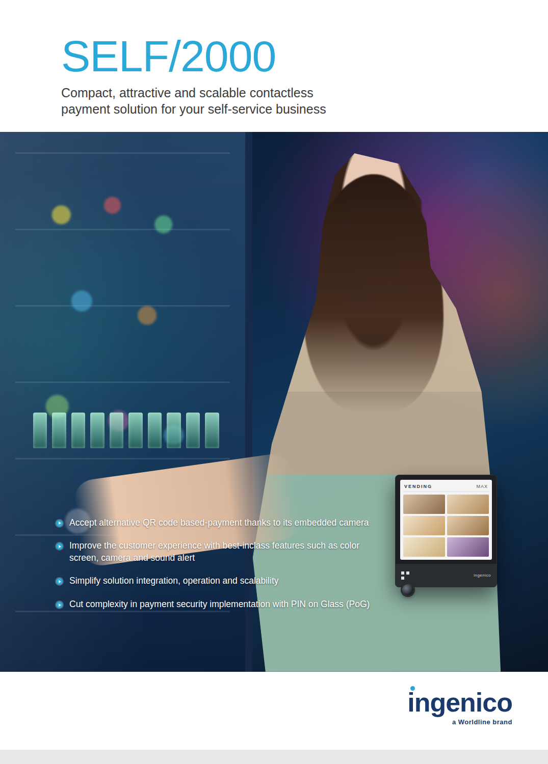SELF/2000
Compact, attractive and scalable contactless
payment solution for your self-service business
Accept alternative QR code based-payment thanks to its embedded camera
Improve the customer experience with best-inclass features such as color screen, camera and sound alert
Simplify solution integration, operation and scalability
Cut complexity in payment security implementation with PIN on Glass (PoG)
VENDING MAX
ingenico
ingenico a Worldline brand